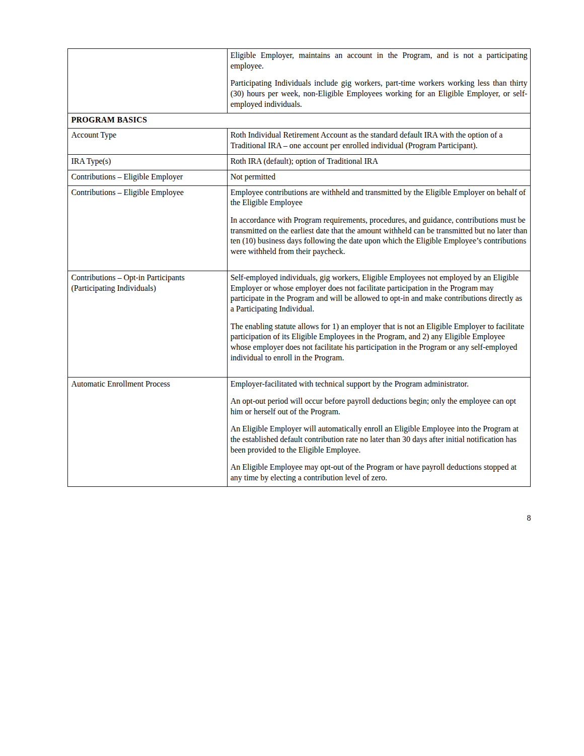| | Eligible Employer, maintains an account in the Program, and is not a participating employee. Participating Individuals include gig workers, part-time workers working less than thirty (30) hours per week, non-Eligible Employees working for an Eligible Employer, or self-employed individuals. |
| PROGRAM BASICS |
| Account Type | Roth Individual Retirement Account as the standard default IRA with the option of a Traditional IRA – one account per enrolled individual (Program Participant). |
| IRA Type(s) | Roth IRA (default); option of Traditional IRA |
| Contributions – Eligible Employer | Not permitted |
| Contributions – Eligible Employee | Employee contributions are withheld and transmitted by the Eligible Employer on behalf of the Eligible Employee In accordance with Program requirements, procedures, and guidance, contributions must be transmitted on the earliest date that the amount withheld can be transmitted but no later than ten (10) business days following the date upon which the Eligible Employee’s contributions were withheld from their paycheck. |
| Contributions – Opt-in Participants (Participating Individuals) | Self-employed individuals, gig workers, Eligible Employees not employed by an Eligible Employer or whose employer does not facilitate participation in the Program may participate in the Program and will be allowed to opt-in and make contributions directly as a Participating Individual. The enabling statute allows for 1) an employer that is not an Eligible Employer to facilitate participation of its Eligible Employees in the Program, and 2) any Eligible Employee whose employer does not facilitate his participation in the Program or any self-employed individual to enroll in the Program. |
| Automatic Enrollment Process | Employer-facilitated with technical support by the Program administrator. An opt-out period will occur before payroll deductions begin; only the employee can opt him or herself out of the Program. An Eligible Employer will automatically enroll an Eligible Employee into the Program at the established default contribution rate no later than 30 days after initial notification has been provided to the Eligible Employee. An Eligible Employee may opt-out of the Program or have payroll deductions stopped at any time by electing a contribution level of zero. |
8